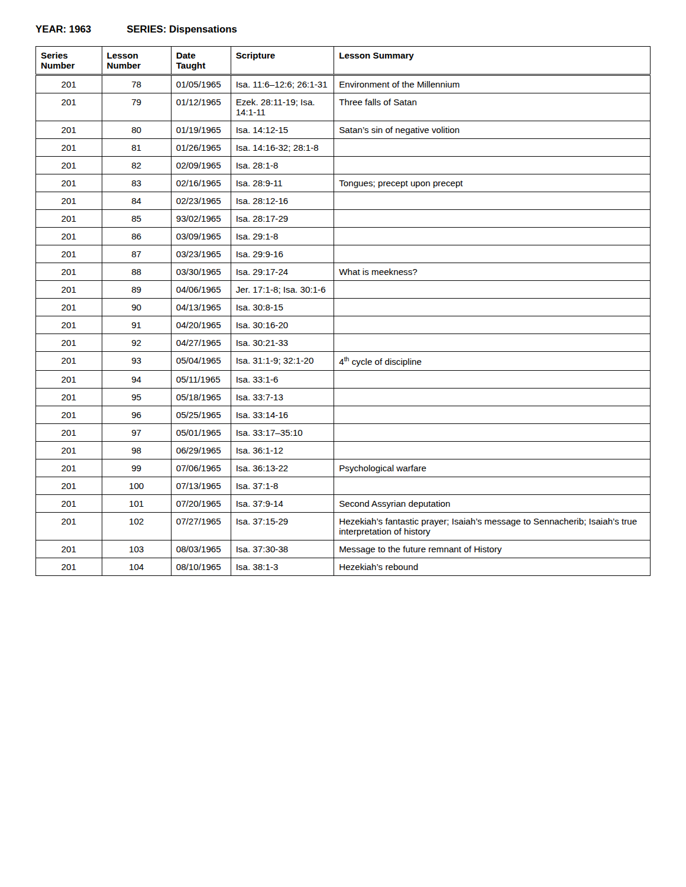YEAR: 1963 SERIES: Dispensations
| Series Number | Lesson Number | Date Taught | Scripture | Lesson Summary |
| --- | --- | --- | --- | --- |
| 201 | 78 | 01/05/1965 | Isa. 11:6–12:6; 26:1-31 | Environment of the Millennium |
| 201 | 79 | 01/12/1965 | Ezek. 28:11-19; Isa. 14:1-11 | Three falls of Satan |
| 201 | 80 | 01/19/1965 | Isa. 14:12-15 | Satan’s sin of negative volition |
| 201 | 81 | 01/26/1965 | Isa. 14:16-32; 28:1-8 | |
| 201 | 82 | 02/09/1965 | Isa. 28:1-8 | |
| 201 | 83 | 02/16/1965 | Isa. 28:9-11 | Tongues; precept upon precept |
| 201 | 84 | 02/23/1965 | Isa. 28:12-16 | |
| 201 | 85 | 93/02/1965 | Isa. 28:17-29 | |
| 201 | 86 | 03/09/1965 | Isa. 29:1-8 | |
| 201 | 87 | 03/23/1965 | Isa. 29:9-16 | |
| 201 | 88 | 03/30/1965 | Isa. 29:17-24 | What is meekness? |
| 201 | 89 | 04/06/1965 | Jer. 17:1-8; Isa. 30:1-6 | |
| 201 | 90 | 04/13/1965 | Isa. 30:8-15 | |
| 201 | 91 | 04/20/1965 | Isa. 30:16-20 | |
| 201 | 92 | 04/27/1965 | Isa. 30:21-33 | |
| 201 | 93 | 05/04/1965 | Isa. 31:1-9; 32:1-20 | 4 th cycle of discipline |
| 201 | 94 | 05/11/1965 | Isa. 33:1-6 | |
| 201 | 95 | 05/18/1965 | Isa. 33:7-13 | |
| 201 | 96 | 05/25/1965 | Isa. 33:14-16 | |
| 201 | 97 | 05/01/1965 | Isa. 33:17–35:10 | |
| 201 | 98 | 06/29/1965 | Isa. 36:1-12 | |
| 201 | 99 | 07/06/1965 | Isa. 36:13-22 | Psychological warfare |
| 201 | 100 | 07/13/1965 | Isa. 37:1-8 | |
| 201 | 101 | 07/20/1965 | Isa. 37:9-14 | Second Assyrian deputation |
| 201 | 102 | 07/27/1965 | Isa. 37:15-29 | Hezekiah’s fantastic prayer; Isaiah’s message to Sennacherib; Isaiah’s true interpretation of history |
| 201 | 103 | 08/03/1965 | Isa. 37:30-38 | Message to the future remnant of History |
| 201 | 104 | 08/10/1965 | Isa. 38:1-3 | Hezekiah’s rebound |